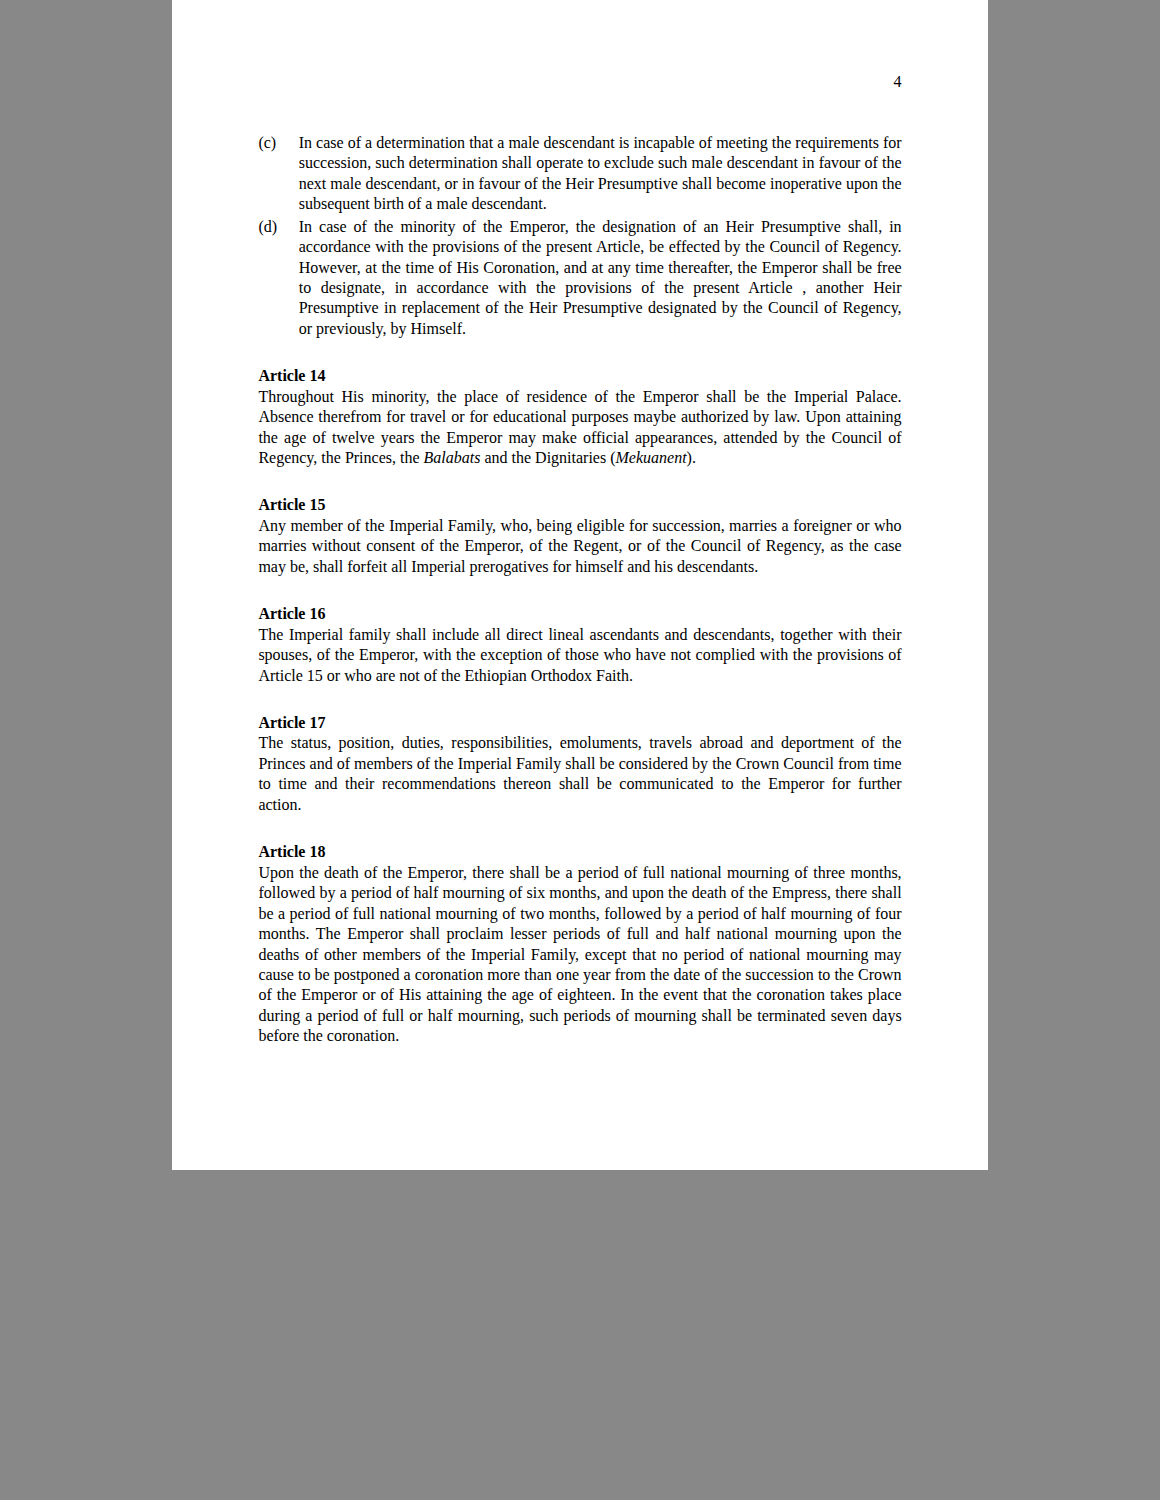4
(c) In case of a determination that a male descendant is incapable of meeting the requirements for succession, such determination shall operate to exclude such male descendant in favour of the next male descendant, or in favour of the Heir Presumptive shall become inoperative upon the subsequent birth of a male descendant.
(d) In case of the minority of the Emperor, the designation of an Heir Presumptive shall, in accordance with the provisions of the present Article, be effected by the Council of Regency. However, at the time of His Coronation, and at any time thereafter, the Emperor shall be free to designate, in accordance with the provisions of the present Article , another Heir Presumptive in replacement of the Heir Presumptive designated by the Council of Regency, or previously, by Himself.
Article 14
Throughout His minority, the place of residence of the Emperor shall be the Imperial Palace. Absence therefrom for travel or for educational purposes maybe authorized by law. Upon attaining the age of twelve years the Emperor may make official appearances, attended by the Council of Regency, the Princes, the Balabats and the Dignitaries (Mekuanent).
Article 15
Any member of the Imperial Family, who, being eligible for succession, marries a foreigner or who marries without consent of the Emperor, of the Regent, or of the Council of Regency, as the case may be, shall forfeit all Imperial prerogatives for himself and his descendants.
Article 16
The Imperial family shall include all direct lineal ascendants and descendants, together with their spouses, of the Emperor, with the exception of those who have not complied with the provisions of Article 15 or who are not of the Ethiopian Orthodox Faith.
Article 17
The status, position, duties, responsibilities, emoluments, travels abroad and deportment of the Princes and of members of the Imperial Family shall be considered by the Crown Council from time to time and their recommendations thereon shall be communicated to the Emperor for further action.
Article 18
Upon the death of the Emperor, there shall be a period of full national mourning of three months, followed by a period of half mourning of six months, and upon the death of the Empress, there shall be a period of full national mourning of two months, followed by a period of half mourning of four months. The Emperor shall proclaim lesser periods of full and half national mourning upon the deaths of other members of the Imperial Family, except that no period of national mourning may cause to be postponed a coronation more than one year from the date of the succession to the Crown of the Emperor or of His attaining the age of eighteen. In the event that the coronation takes place during a period of full or half mourning, such periods of mourning shall be terminated seven days before the coronation.